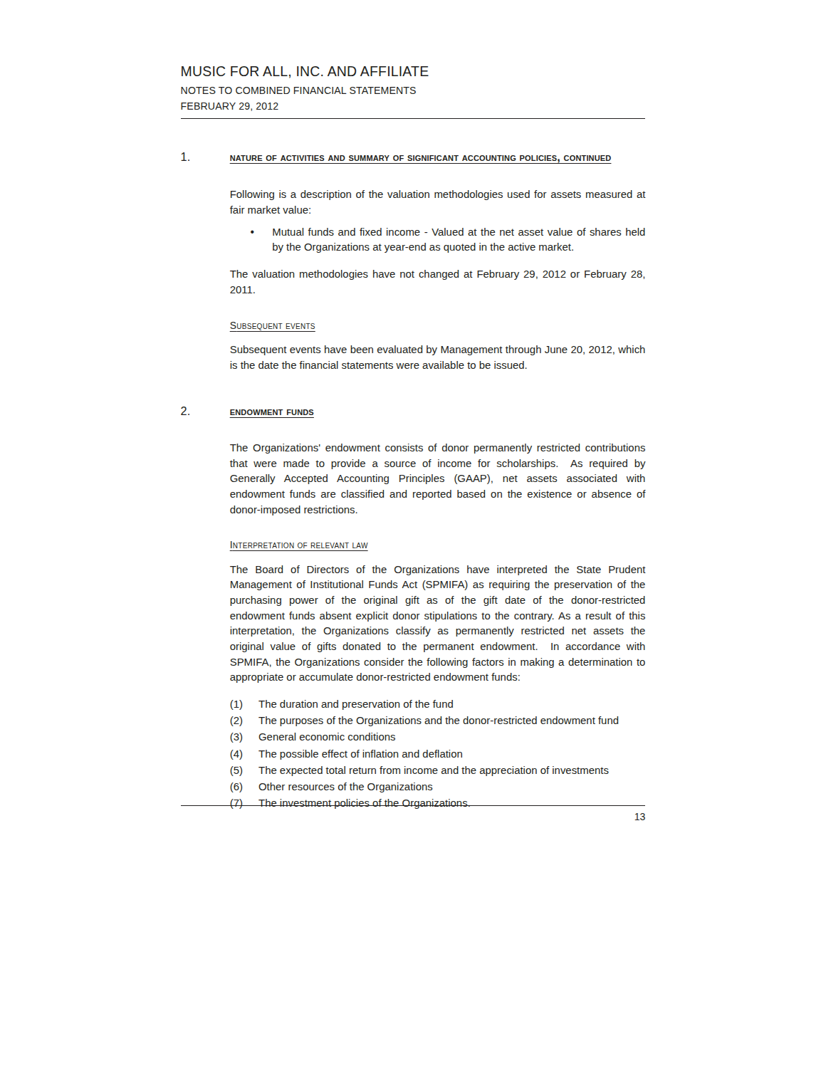MUSIC FOR ALL, INC. AND AFFILIATE
NOTES TO COMBINED FINANCIAL STATEMENTS
FEBRUARY 29, 2012
1.
Nature of Activities and Summary of Significant Accounting Policies, Continued
Following is a description of the valuation methodologies used for assets measured at fair market value:
Mutual funds and fixed income - Valued at the net asset value of shares held by the Organizations at year-end as quoted in the active market.
The valuation methodologies have not changed at February 29, 2012 or February 28, 2011.
Subsequent Events
Subsequent events have been evaluated by Management through June 20, 2012, which is the date the financial statements were available to be issued.
2.
Endowment Funds
The Organizations' endowment consists of donor permanently restricted contributions that were made to provide a source of income for scholarships. As required by Generally Accepted Accounting Principles (GAAP), net assets associated with endowment funds are classified and reported based on the existence or absence of donor-imposed restrictions.
Interpretation of relevant law
The Board of Directors of the Organizations have interpreted the State Prudent Management of Institutional Funds Act (SPMIFA) as requiring the preservation of the purchasing power of the original gift as of the gift date of the donor-restricted endowment funds absent explicit donor stipulations to the contrary. As a result of this interpretation, the Organizations classify as permanently restricted net assets the original value of gifts donated to the permanent endowment. In accordance with SPMIFA, the Organizations consider the following factors in making a determination to appropriate or accumulate donor-restricted endowment funds:
The duration and preservation of the fund
The purposes of the Organizations and the donor-restricted endowment fund
General economic conditions
The possible effect of inflation and deflation
The expected total return from income and the appreciation of investments
Other resources of the Organizations
The investment policies of the Organizations.
13